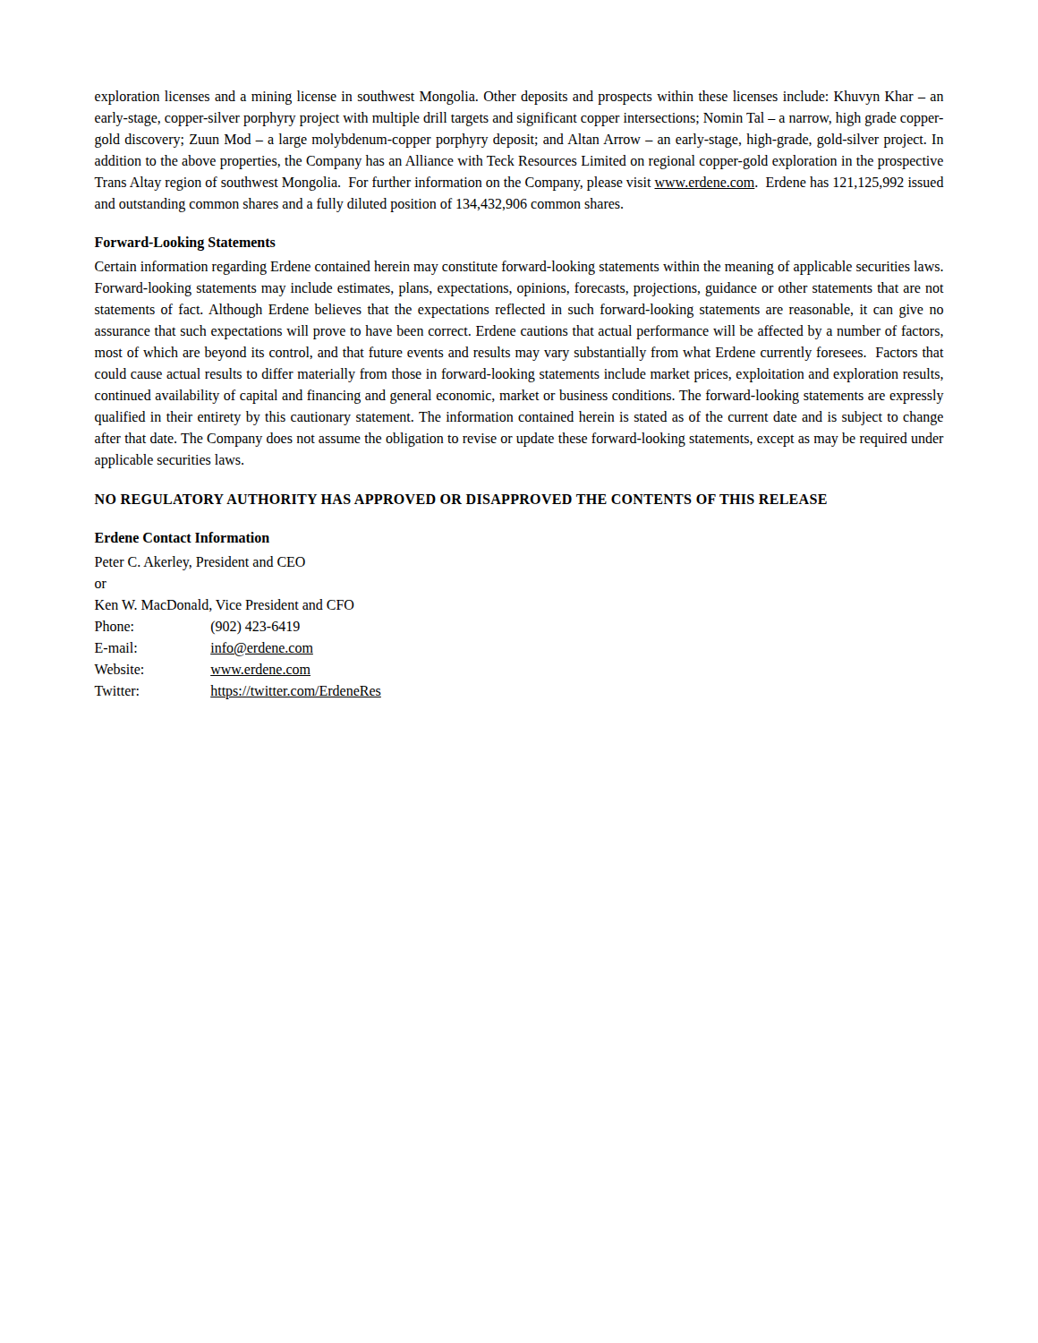exploration licenses and a mining license in southwest Mongolia. Other deposits and prospects within these licenses include: Khuvyn Khar – an early-stage, copper-silver porphyry project with multiple drill targets and significant copper intersections; Nomin Tal – a narrow, high grade copper-gold discovery; Zuun Mod – a large molybdenum-copper porphyry deposit; and Altan Arrow – an early-stage, high-grade, gold-silver project. In addition to the above properties, the Company has an Alliance with Teck Resources Limited on regional copper-gold exploration in the prospective Trans Altay region of southwest Mongolia. For further information on the Company, please visit www.erdene.com. Erdene has 121,125,992 issued and outstanding common shares and a fully diluted position of 134,432,906 common shares.
Forward-Looking Statements
Certain information regarding Erdene contained herein may constitute forward-looking statements within the meaning of applicable securities laws. Forward-looking statements may include estimates, plans, expectations, opinions, forecasts, projections, guidance or other statements that are not statements of fact. Although Erdene believes that the expectations reflected in such forward-looking statements are reasonable, it can give no assurance that such expectations will prove to have been correct. Erdene cautions that actual performance will be affected by a number of factors, most of which are beyond its control, and that future events and results may vary substantially from what Erdene currently foresees. Factors that could cause actual results to differ materially from those in forward-looking statements include market prices, exploitation and exploration results, continued availability of capital and financing and general economic, market or business conditions. The forward-looking statements are expressly qualified in their entirety by this cautionary statement. The information contained herein is stated as of the current date and is subject to change after that date. The Company does not assume the obligation to revise or update these forward-looking statements, except as may be required under applicable securities laws.
NO REGULATORY AUTHORITY HAS APPROVED OR DISAPPROVED THE CONTENTS OF THIS RELEASE
Erdene Contact Information
Peter C. Akerley, President and CEO
or
Ken W. MacDonald, Vice President and CFO
| Phone: | (902) 423-6419 |
| E-mail: | info@erdene.com |
| Website: | www.erdene.com |
| Twitter: | https://twitter.com/ErdeneRes |